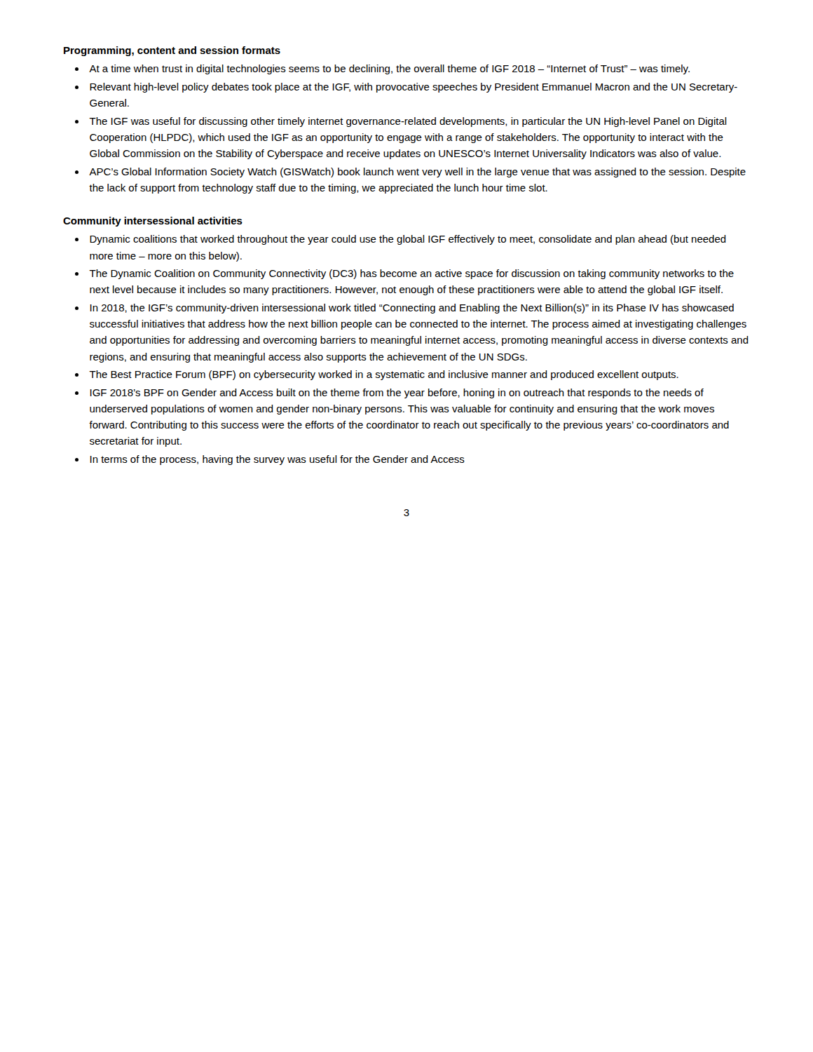Programming, content and session formats
At a time when trust in digital technologies seems to be declining, the overall theme of IGF 2018 – “Internet of Trust” – was timely.
Relevant high-level policy debates took place at the IGF, with provocative speeches by President Emmanuel Macron and the UN Secretary-General.
The IGF was useful for discussing other timely internet governance-related developments, in particular the UN High-level Panel on Digital Cooperation (HLPDC), which used the IGF as an opportunity to engage with a range of stakeholders. The opportunity to interact with the Global Commission on the Stability of Cyberspace and receive updates on UNESCO’s Internet Universality Indicators was also of value.
APC’s Global Information Society Watch (GISWatch) book launch went very well in the large venue that was assigned to the session. Despite the lack of support from technology staff due to the timing, we appreciated the lunch hour time slot.
Community intersessional activities
Dynamic coalitions that worked throughout the year could use the global IGF effectively to meet, consolidate and plan ahead (but needed more time – more on this below).
The Dynamic Coalition on Community Connectivity (DC3) has become an active space for discussion on taking community networks to the next level because it includes so many practitioners. However, not enough of these practitioners were able to attend the global IGF itself.
In 2018, the IGF’s community-driven intersessional work titled “Connecting and Enabling the Next Billion(s)” in its Phase IV has showcased successful initiatives that address how the next billion people can be connected to the internet. The process aimed at investigating challenges and opportunities for addressing and overcoming barriers to meaningful internet access, promoting meaningful access in diverse contexts and regions, and ensuring that meaningful access also supports the achievement of the UN SDGs.
The Best Practice Forum (BPF) on cybersecurity worked in a systematic and inclusive manner and produced excellent outputs.
IGF 2018’s BPF on Gender and Access built on the theme from the year before, honing in on outreach that responds to the needs of underserved populations of women and gender non-binary persons. This was valuable for continuity and ensuring that the work moves forward. Contributing to this success were the efforts of the coordinator to reach out specifically to the previous years’ co-coordinators and secretariat for input.
In terms of the process, having the survey was useful for the Gender and Access
3